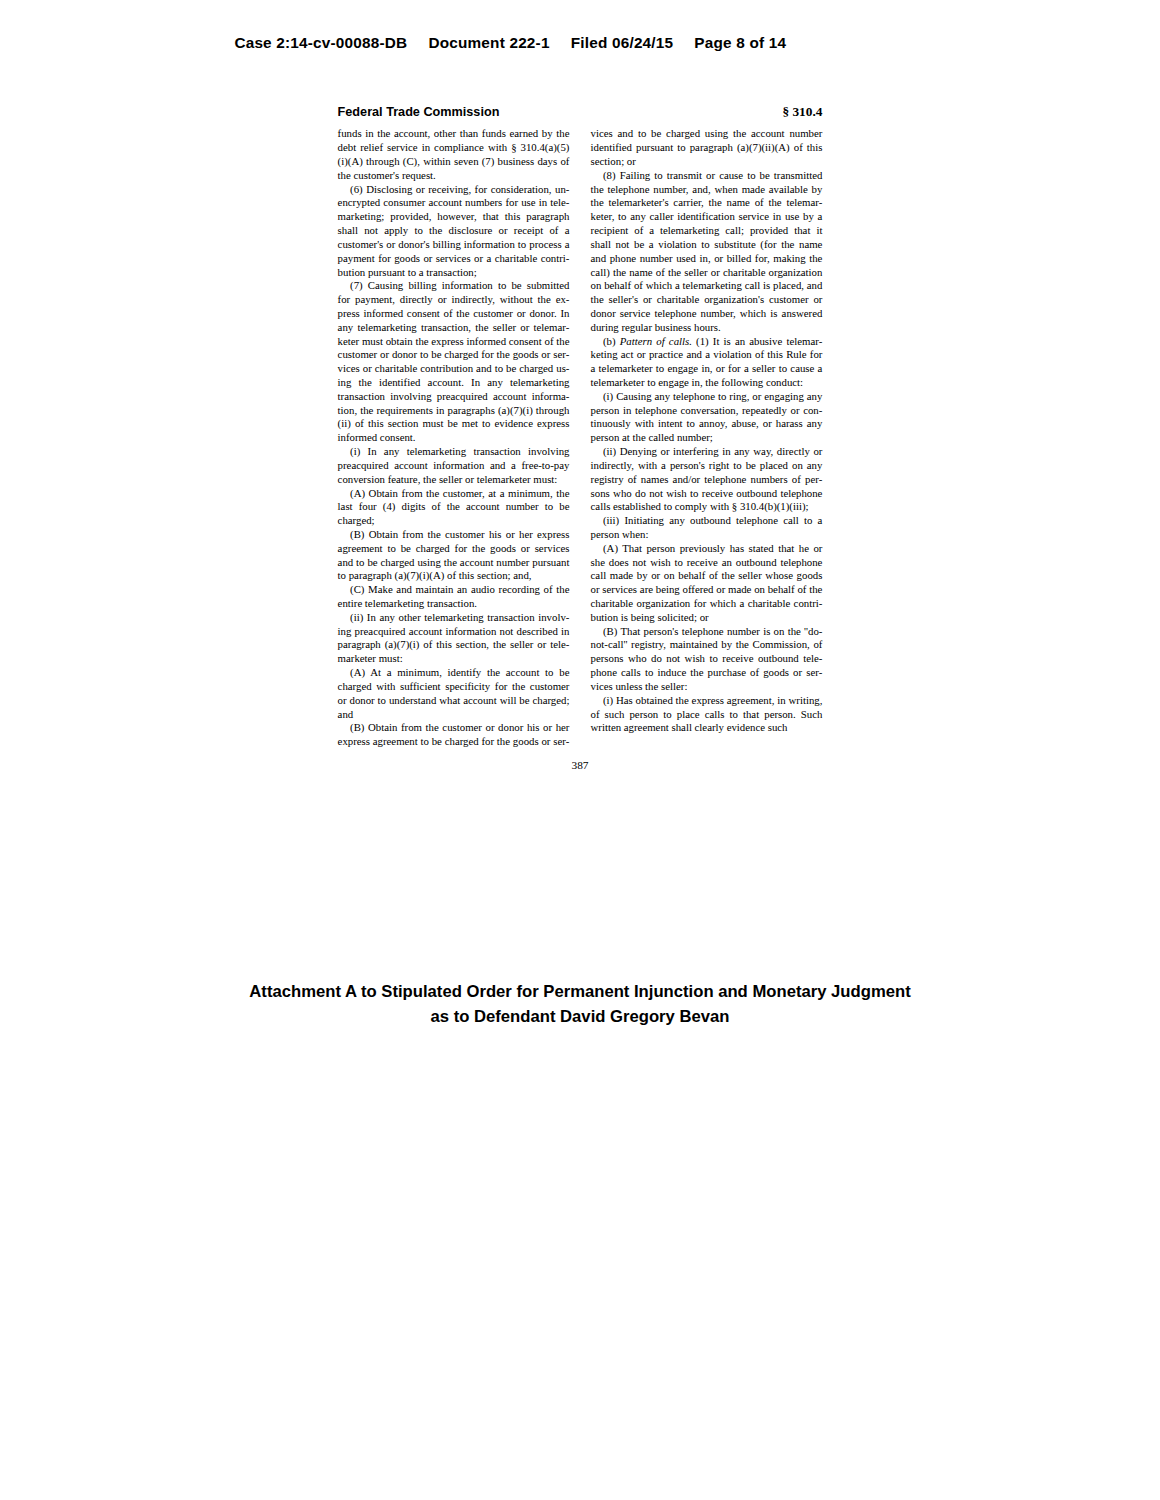Case 2:14-cv-00088-DB Document 222-1 Filed 06/24/15 Page 8 of 14
Federal Trade Commission
§ 310.4
funds in the account, other than funds earned by the debt relief service in compliance with § 310.4(a)(5)(i)(A) through (C), within seven (7) business days of the customer's request.
(6) Disclosing or receiving, for consideration, unencrypted consumer account numbers for use in telemarketing; provided, however, that this paragraph shall not apply to the disclosure or receipt of a customer's or donor's billing information to process a payment for goods or services or a charitable contribution pursuant to a transaction;
(7) Causing billing information to be submitted for payment, directly or indirectly, without the express informed consent of the customer or donor. In any telemarketing transaction, the seller or telemarketer must obtain the express informed consent of the customer or donor to be charged for the goods or services or charitable contribution and to be charged using the identified account. In any telemarketing transaction involving preacquired account information, the requirements in paragraphs (a)(7)(i) through (ii) of this section must be met to evidence express informed consent.
(i) In any telemarketing transaction involving preacquired account information and a free-to-pay conversion feature, the seller or telemarketer must:
(A) Obtain from the customer, at a minimum, the last four (4) digits of the account number to be charged;
(B) Obtain from the customer his or her express agreement to be charged for the goods or services and to be charged using the account number pursuant to paragraph (a)(7)(i)(A) of this section; and,
(C) Make and maintain an audio recording of the entire telemarketing transaction.
(ii) In any other telemarketing transaction involving preacquired account information not described in paragraph (a)(7)(i) of this section, the seller or telemarketer must:
(A) At a minimum, identify the account to be charged with sufficient specificity for the customer or donor to understand what account will be charged; and
(B) Obtain from the customer or donor his or her express agreement to be charged for the goods or services and to be charged using the account number identified pursuant to paragraph (a)(7)(ii)(A) of this section; or
(8) Failing to transmit or cause to be transmitted the telephone number, and, when made available by the telemarketer's carrier, the name of the telemarketer, to any caller identification service in use by a recipient of a telemarketing call; provided that it shall not be a violation to substitute (for the name and phone number used in, or billed for, making the call) the name of the seller or charitable organization on behalf of which a telemarketing call is placed, and the seller's or charitable organization's customer or donor service telephone number, which is answered during regular business hours.
(b) Pattern of calls. (1) It is an abusive telemarketing act or practice and a violation of this Rule for a telemarketer to engage in, or for a seller to cause a telemarketer to engage in, the following conduct:
(i) Causing any telephone to ring, or engaging any person in telephone conversation, repeatedly or continuously with intent to annoy, abuse, or harass any person at the called number;
(ii) Denying or interfering in any way, directly or indirectly, with a person's right to be placed on any registry of names and/or telephone numbers of persons who do not wish to receive outbound telephone calls established to comply with § 310.4(b)(1)(iii);
(iii) Initiating any outbound telephone call to a person when:
(A) That person previously has stated that he or she does not wish to receive an outbound telephone call made by or on behalf of the seller whose goods or services are being offered or made on behalf of the charitable organization for which a charitable contribution is being solicited; or
(B) That person's telephone number is on the ''do-not-call'' registry, maintained by the Commission, of persons who do not wish to receive outbound telephone calls to induce the purchase of goods or services unless the seller:
(i) Has obtained the express agreement, in writing, of such person to place calls to that person. Such written agreement shall clearly evidence such
387
Attachment A to Stipulated Order for Permanent Injunction and Monetary Judgment
as to Defendant David Gregory Bevan